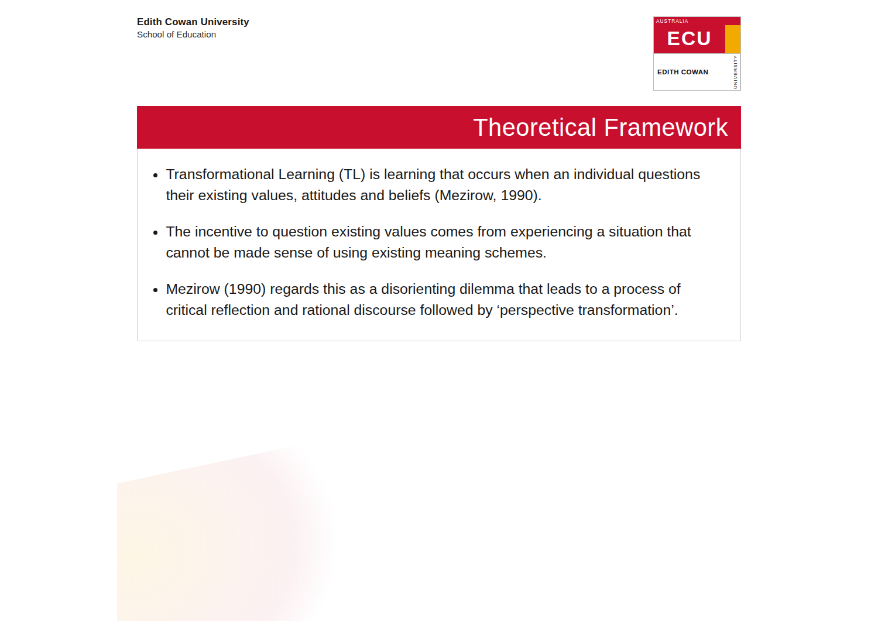Edith Cowan University
School of Education
Australia
ECU
EDITH COWAN UNIVERSITY
Theoretical Framework
Transformational Learning (TL) is learning that occurs when an individual questions their existing values, attitudes and beliefs (Mezirow, 1990).
The incentive to question existing values comes from experiencing a situation that cannot be made sense of using existing meaning schemes.
Mezirow (1990) regards this as a disorienting dilemma that leads to a process of critical reflection and rational discourse followed by ‘perspective transformation’.